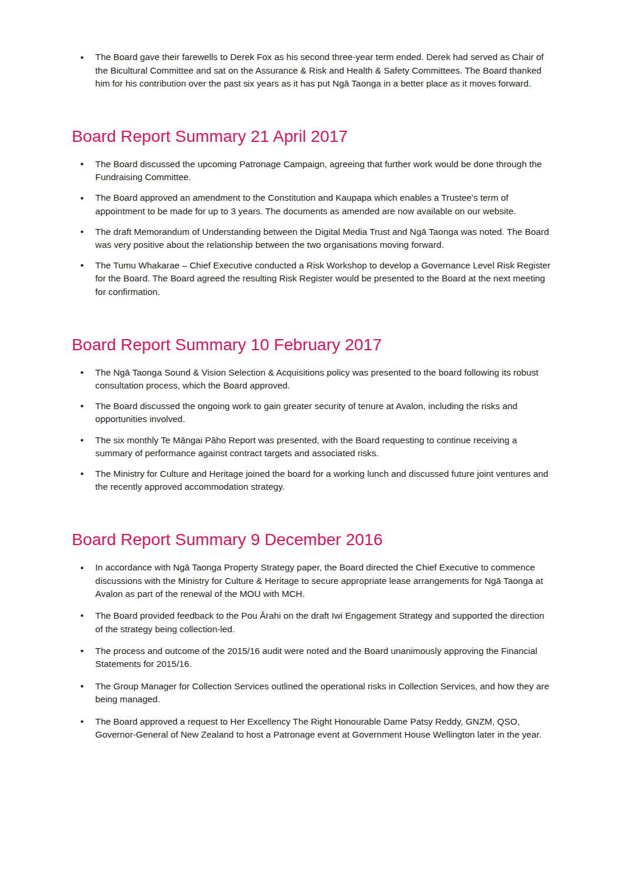The Board gave their farewells to Derek Fox as his second three-year term ended. Derek had served as Chair of the Bicultural Committee and sat on the Assurance & Risk and Health & Safety Committees. The Board thanked him for his contribution over the past six years as it has put Ngā Taonga in a better place as it moves forward.
Board Report Summary 21 April 2017
The Board discussed the upcoming Patronage Campaign, agreeing that further work would be done through the Fundraising Committee.
The Board approved an amendment to the Constitution and Kaupapa which enables a Trustee's term of appointment to be made for up to 3 years. The documents as amended are now available on our website.
The draft Memorandum of Understanding between the Digital Media Trust and Ngā Taonga was noted. The Board was very positive about the relationship between the two organisations moving forward.
The Tumu Whakarae – Chief Executive conducted a Risk Workshop to develop a Governance Level Risk Register for the Board. The Board agreed the resulting Risk Register would be presented to the Board at the next meeting for confirmation.
Board Report Summary 10 February 2017
The Ngā Taonga Sound & Vision Selection & Acquisitions policy was presented to the board following its robust consultation process, which the Board approved.
The Board discussed the ongoing work to gain greater security of tenure at Avalon, including the risks and opportunities involved.
The six monthly Te Māngai Pāho Report was presented, with the Board requesting to continue receiving a summary of performance against contract targets and associated risks.
The Ministry for Culture and Heritage joined the board for a working lunch and discussed future joint ventures and the recently approved accommodation strategy.
Board Report Summary 9 December 2016
In accordance with Ngā Taonga Property Strategy paper, the Board directed the Chief Executive to commence discussions with the Ministry for Culture & Heritage to secure appropriate lease arrangements for Ngā Taonga at Avalon as part of the renewal of the MOU with MCH.
The Board provided feedback to the Pou Ārahi on the draft Iwi Engagement Strategy and supported the direction of the strategy being collection-led.
The process and outcome of the 2015/16 audit were noted and the Board unanimously approving the Financial Statements for 2015/16.
The Group Manager for Collection Services outlined the operational risks in Collection Services, and how they are being managed.
The Board approved a request to Her Excellency The Right Honourable Dame Patsy Reddy, GNZM, QSO, Governor-General of New Zealand to host a Patronage event at Government House Wellington later in the year.